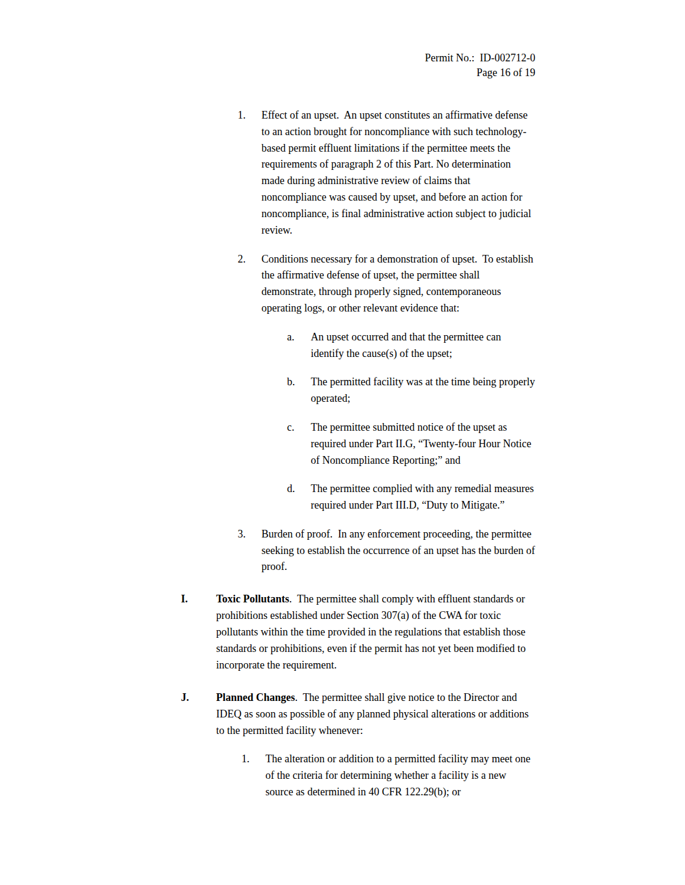Permit No.: ID-002712-0
Page 16 of 19
1. Effect of an upset. An upset constitutes an affirmative defense to an action brought for noncompliance with such technology-based permit effluent limitations if the permittee meets the requirements of paragraph 2 of this Part. No determination made during administrative review of claims that noncompliance was caused by upset, and before an action for noncompliance, is final administrative action subject to judicial review.
2. Conditions necessary for a demonstration of upset. To establish the affirmative defense of upset, the permittee shall demonstrate, through properly signed, contemporaneous operating logs, or other relevant evidence that:
a. An upset occurred and that the permittee can identify the cause(s) of the upset;
b. The permitted facility was at the time being properly operated;
c. The permittee submitted notice of the upset as required under Part II.G, “Twenty-four Hour Notice of Noncompliance Reporting;” and
d. The permittee complied with any remedial measures required under Part III.D, “Duty to Mitigate.”
3. Burden of proof. In any enforcement proceeding, the permittee seeking to establish the occurrence of an upset has the burden of proof.
I.
Toxic Pollutants. The permittee shall comply with effluent standards or prohibitions established under Section 307(a) of the CWA for toxic pollutants within the time provided in the regulations that establish those standards or prohibitions, even if the permit has not yet been modified to incorporate the requirement.
J.
Planned Changes. The permittee shall give notice to the Director and IDEQ as soon as possible of any planned physical alterations or additions to the permitted facility whenever:
1. The alteration or addition to a permitted facility may meet one of the criteria for determining whether a facility is a new source as determined in 40 CFR 122.29(b); or